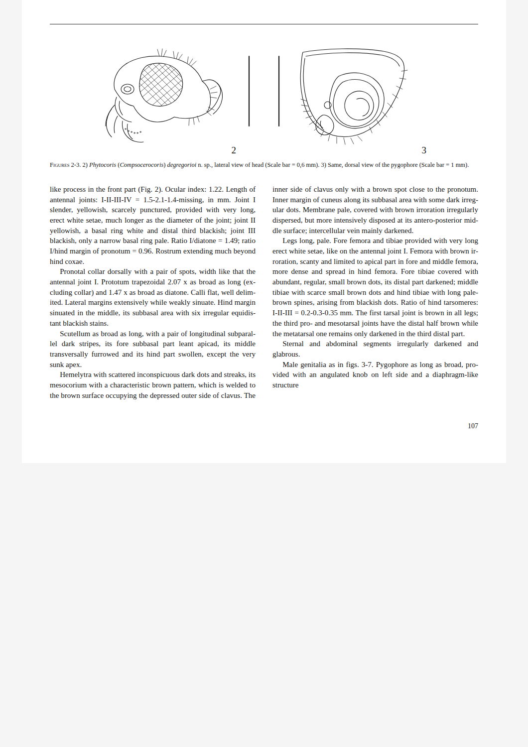2
3
Figures 2-3. 2) Phytocoris (Compsocerocoris) degregorioi n. sp., lateral view of head (Scale bar = 0,6 mm). 3) Same, dorsal view of the pygophore (Scale bar = 1 mm).
like process in the front part (Fig. 2). Ocular index: 1.22. Length of antennal joints: I-II-III-IV = 1.5-2.1-1.4-missing, in mm. Joint I slender, yellowish, scarcely punctured, provided with very long, erect white setae, much longer as the diameter of the joint; joint II yellowish, a basal ring white and distal third blackish; joint III blackish, only a narrow basal ring pale. Ratio I/diatone = 1.49; ratio I/hind margin of pronotum = 0.96. Rostrum extending much beyond hind coxae.
Pronotal collar dorsally with a pair of spots, width like that the antennal joint I. Prototum trapezoidal 2.07 x as broad as long (excluding collar) and 1.47 x as broad as diatone. Calli flat, well delimited. Lateral margins extensively while weakly sinuate. Hind margin sinuated in the middle, its subbasal area with six irregular equidistant blackish stains.
Scutellum as broad as long, with a pair of longitudinal subparallel dark stripes, its fore subbasal part leant apicad, its middle transversally furrowed and its hind part swollen, except the very sunk apex.
Hemelytra with scattered inconspicuous dark dots and streaks, its mesocorium with a characteristic brown pattern, which is welded to the brown surface occupying the depressed outer side of clavus. The inner side of clavus only with a brown spot close to the pronotum. Inner margin of cuneus along its subbasal area with some dark irregular dots. Membrane pale, covered with brown irroration irregularly dispersed, but more intensively disposed at its antero-posterior middle surface; intercellular vein mainly darkened.
Legs long, pale. Fore femora and tibiae provided with very long erect white setae, like on the antennal joint I. Femora with brown irroration, scanty and limited to apical part in fore and middle femora, more dense and spread in hind femora. Fore tibiae covered with abundant, regular, small brown dots, its distal part darkened; middle tibiae with scarce small brown dots and hind tibiae with long pale-brown spines, arising from blackish dots. Ratio of hind tarsomeres: I-II-III = 0.2-0.3-0.35 mm. The first tarsal joint is brown in all legs; the third pro- and mesotarsal joints have the distal half brown while the metatarsal one remains only darkened in the third distal part.
Sternal and abdominal segments irregularly darkened and glabrous.
Male genitalia as in figs. 3-7. Pygophore as long as broad, provided with an angulated knob on left side and a diaphragm-like structure
107